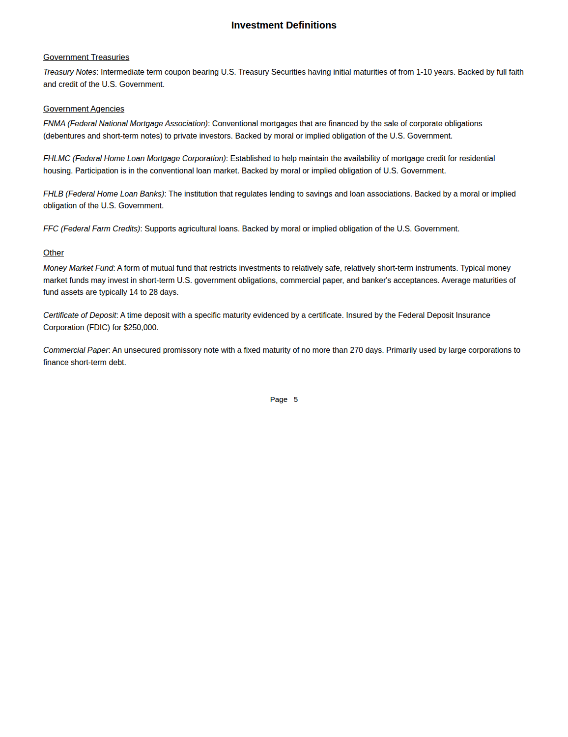Investment Definitions
Government Treasuries
Treasury Notes: Intermediate term coupon bearing U.S. Treasury Securities having initial maturities of from 1-10 years. Backed by full faith and credit of the U.S. Government.
Government Agencies
FNMA (Federal National Mortgage Association): Conventional mortgages that are financed by the sale of corporate obligations (debentures and short-term notes) to private investors. Backed by moral or implied obligation of the U.S. Government.
FHLMC (Federal Home Loan Mortgage Corporation): Established to help maintain the availability of mortgage credit for residential housing. Participation is in the conventional loan market. Backed by moral or implied obligation of U.S. Government.
FHLB (Federal Home Loan Banks): The institution that regulates lending to savings and loan associations. Backed by a moral or implied obligation of the U.S. Government.
FFC (Federal Farm Credits): Supports agricultural loans. Backed by moral or implied obligation of the U.S. Government.
Other
Money Market Fund: A form of mutual fund that restricts investments to relatively safe, relatively short-term instruments. Typical money market funds may invest in short-term U.S. government obligations, commercial paper, and banker's acceptances. Average maturities of fund assets are typically 14 to 28 days.
Certificate of Deposit: A time deposit with a specific maturity evidenced by a certificate. Insured by the Federal Deposit Insurance Corporation (FDIC) for $250,000.
Commercial Paper: An unsecured promissory note with a fixed maturity of no more than 270 days. Primarily used by large corporations to finance short-term debt.
Page 5